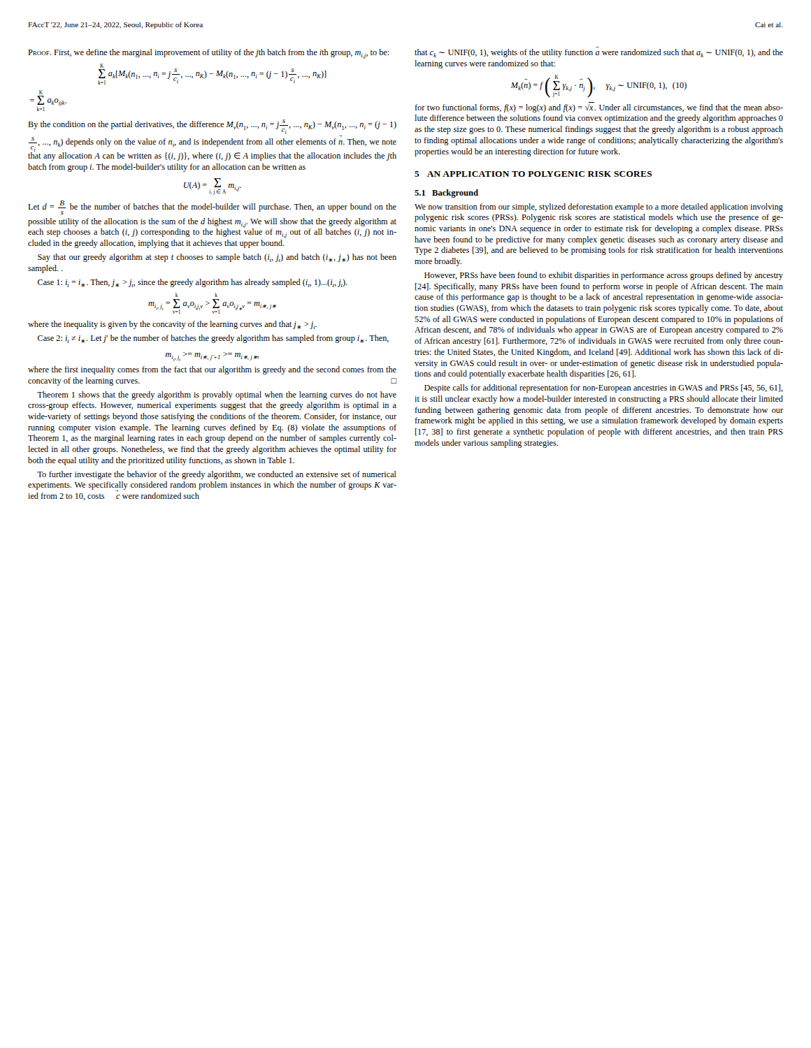FAccT '22, June 21–24, 2022, Seoul, Republic of Korea Cai et al.
Proof. First, we define the marginal improvement of utility of the jth batch from the ith group, mi,j, to be:
KΣk=1 ak[Mk(n1, ..., ni = jsci, ..., nK) − Mk(n1, ..., ni = (j − 1)sci, ..., nK)]
= KΣk=1 akoijk.
By the condition on the partial derivatives, the difference Mv(n1, ..., ni = jsci, ..., nK) − Mv(n1, ..., ni = (j − 1)sci, ..., nk) depends only on the value of ni, and is independent from all other elements of n. Then, we note that any allocation A can be written as {(i, j)}, where (i, j) ∈ A implies that the allocation includes the jth batch from group i. The model-builder's utility for an allocation can be written as
U(A) = Σi, j ∈ A mi,j.
Let d = Bs be the number of batches that the model-builder will purchase. Then, an upper bound on the possible utility of the allocation is the sum of the d highest mi,j. We will show that the greedy algorithm at each step chooses a batch (i, j) corresponding to the highest value of mi,j out of all batches (i, j) not included in the greedy allocation, implying that it achieves that upper bound.
Say that our greedy algorithm at step t chooses to sample batch (it, jt) and batch (i∗, j∗) has not been sampled. .
Case 1: it = i∗. Then, j∗ > jt, since the greedy algorithm has already sampled (it, 1)...(it, jt).
mit, jt = kΣv=1 avoitjtv > kΣv=1 avoitj∗v = mi∗, j∗
where the inequality is given by the concavity of the learning curves and that j∗ > jt.
Case 2: it ≠ i∗. Let j′ be the number of batches the greedy algorithm has sampled from group i∗. Then,
mit, jt >= mi∗, j′+1 >= mi∗, j∗,
where the first inequality comes from the fact that our algorithm is greedy and the second comes from the concavity of the learning curves. □
Theorem 1 shows that the greedy algorithm is provably optimal when the learning curves do not have cross-group effects. However, numerical experiments suggest that the greedy algorithm is optimal in a wide-variety of settings beyond those satisfying the conditions of the theorem. Consider, for instance, our running computer vision example. The learning curves defined by Eq. (8) violate the assumptions of Theorem 1, as the marginal learning rates in each group depend on the number of samples currently collected in all other groups. Nonetheless, we find that the greedy algorithm achieves the optimal utility for both the equal utility and the prioritized utility functions, as shown in Table 1.
To further investigate the behavior of the greedy algorithm, we conducted an extensive set of numerical experiments. We specifically considered random problem instances in which the number of groups K varied from 2 to 10, costs c were randomized such
that ck ∼ UNIF(0, 1), weights of the utility function a were randomized such that ak ∼ UNIF(0, 1), and the learning curves were randomized so that:
Mk(n) = f ( KΣj=1 γk,j · nj ), γk,j ∼ UNIF(0, 1),
(10)
for two functional forms, f(x) = log(x) and f(x) = √x. Under all circumstances, we find that the mean absolute difference between the solutions found via convex optimization and the greedy algorithm approaches 0 as the step size goes to 0. These numerical findings suggest that the greedy algorithm is a robust approach to finding optimal allocations under a wide range of conditions; analytically characterizing the algorithm's properties would be an interesting direction for future work.
5 AN APPLICATION TO POLYGENIC RISK SCORES
5.1 Background
We now transition from our simple, stylized deforestation example to a more detailed application involving polygenic risk scores (PRSs). Polygenic risk scores are statistical models which use the presence of genomic variants in one's DNA sequence in order to estimate risk for developing a complex disease. PRSs have been found to be predictive for many complex genetic diseases such as coronary artery disease and Type 2 diabetes [39], and are believed to be promising tools for risk stratification for health interventions more broadly.
However, PRSs have been found to exhibit disparities in performance across groups defined by ancestry [24]. Specifically, many PRSs have been found to perform worse in people of African descent. The main cause of this performance gap is thought to be a lack of ancestral representation in genome-wide association studies (GWAS), from which the datasets to train polygenic risk scores typically come. To date, about 52% of all GWAS were conducted in populations of European descent compared to 10% in populations of African descent, and 78% of individuals who appear in GWAS are of European ancestry compared to 2% of African ancestry [61]. Furthermore, 72% of individuals in GWAS were recruited from only three countries: the United States, the United Kingdom, and Iceland [49]. Additional work has shown this lack of diversity in GWAS could result in over- or under-estimation of genetic disease risk in understudied populations and could potentially exacerbate health disparities [26, 61].
Despite calls for additional representation for non-European ancestries in GWAS and PRSs [45, 56, 61], it is still unclear exactly how a model-builder interested in constructing a PRS should allocate their limited funding between gathering genomic data from people of different ancestries. To demonstrate how our framework might be applied in this setting, we use a simulation framework developed by domain experts [17, 38] to first generate a synthetic population of people with different ancestries, and then train PRS models under various sampling strategies.